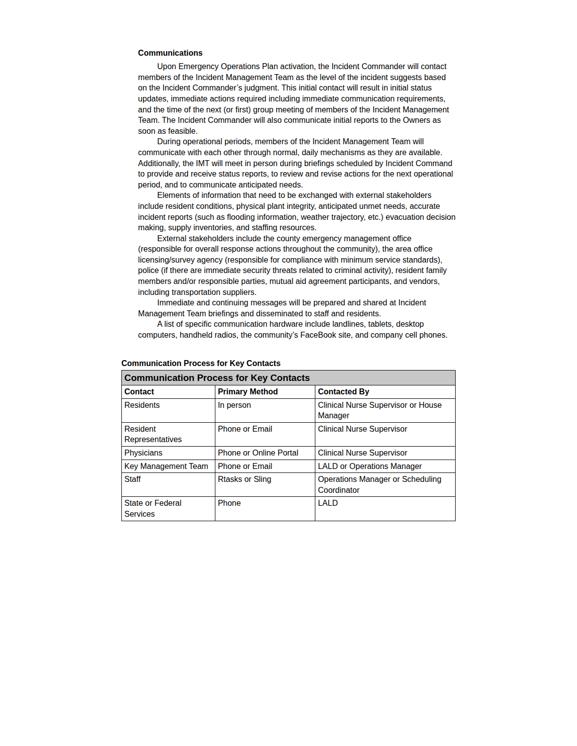Communications
Upon Emergency Operations Plan activation, the Incident Commander will contact members of the Incident Management Team as the level of the incident suggests based on the Incident Commander’s judgment. This initial contact will result in initial status updates, immediate actions required including immediate communication requirements, and the time of the next (or first) group meeting of members of the Incident Management Team. The Incident Commander will also communicate initial reports to the Owners as soon as feasible.
During operational periods, members of the Incident Management Team will communicate with each other through normal, daily mechanisms as they are available. Additionally, the IMT will meet in person during briefings scheduled by Incident Command to provide and receive status reports, to review and revise actions for the next operational period, and to communicate anticipated needs.
Elements of information that need to be exchanged with external stakeholders include resident conditions, physical plant integrity, anticipated unmet needs, accurate incident reports (such as flooding information, weather trajectory, etc.) evacuation decision making, supply inventories, and staffing resources.
External stakeholders include the county emergency management office (responsible for overall response actions throughout the community), the area office licensing/survey agency (responsible for compliance with minimum service standards), police (if there are immediate security threats related to criminal activity), resident family members and/or responsible parties, mutual aid agreement participants, and vendors, including transportation suppliers.
Immediate and continuing messages will be prepared and shared at Incident Management Team briefings and disseminated to staff and residents.
A list of specific communication hardware include landlines, tablets, desktop computers, handheld radios, the community’s FaceBook site, and company cell phones.
Communication Process for Key Contacts
| Communication Process for Key Contacts |
| Contact | Primary Method | Contacted By |
| Residents | In person | Clinical Nurse Supervisor or House Manager |
| Resident Representatives | Phone or Email | Clinical Nurse Supervisor |
| Physicians | Phone or Online Portal | Clinical Nurse Supervisor |
| Key Management Team | Phone or Email | LALD or Operations Manager |
| Staff | Rtasks or Sling | Operations Manager or Scheduling Coordinator |
| State or Federal Services | Phone | LALD |